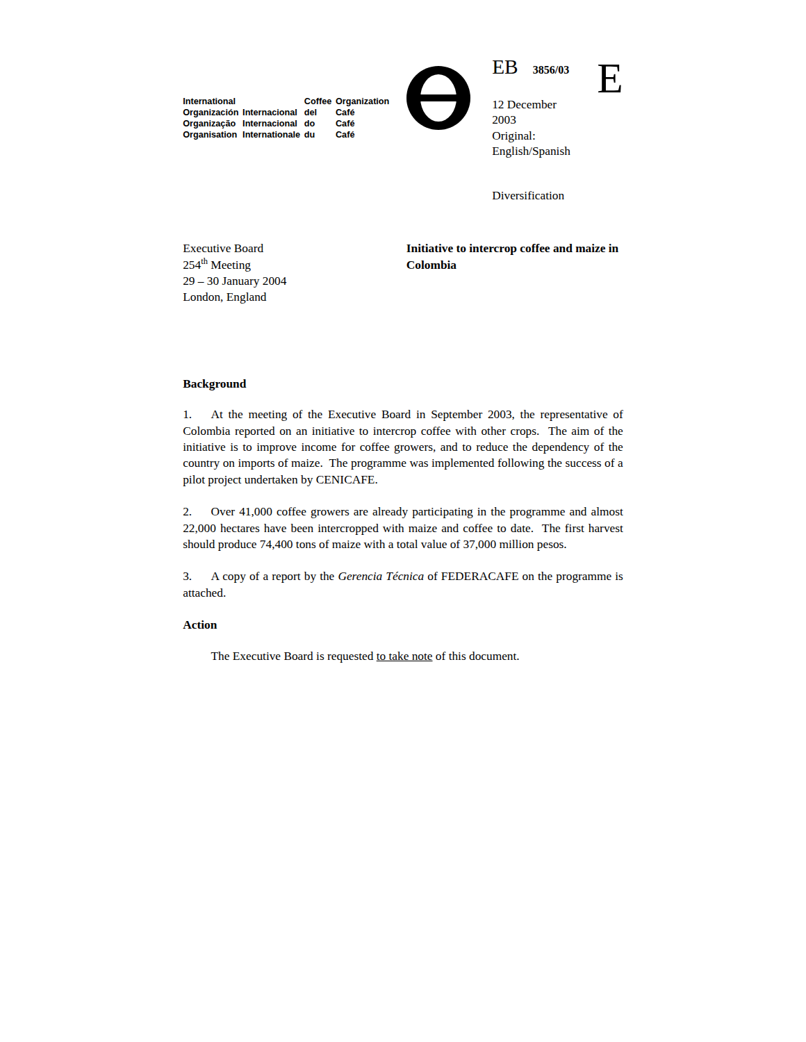| International | | Coffee | Organization |
| Organización | Internacional | del | Café |
| Organização | Internacional | do | Café |
| Organisation | Internationale | du | Café |
EB3856/03
12 December 2003
Original: English/Spanish
Diversification
E
Executive Board
254th Meeting
29 – 30 January 2004
London, England
Initiative to intercrop coffee and maize in Colombia
Background
1. At the meeting of the Executive Board in September 2003, the representative of Colombia reported on an initiative to intercrop coffee with other crops. The aim of the initiative is to improve income for coffee growers, and to reduce the dependency of the country on imports of maize. The programme was implemented following the success of a pilot project undertaken by CENICAFE.
2. Over 41,000 coffee growers are already participating in the programme and almost 22,000 hectares have been intercropped with maize and coffee to date. The first harvest should produce 74,400 tons of maize with a total value of 37,000 million pesos.
3. A copy of a report by the Gerencia Técnica of FEDERACAFE on the programme is attached.
Action
The Executive Board is requested to take note of this document.